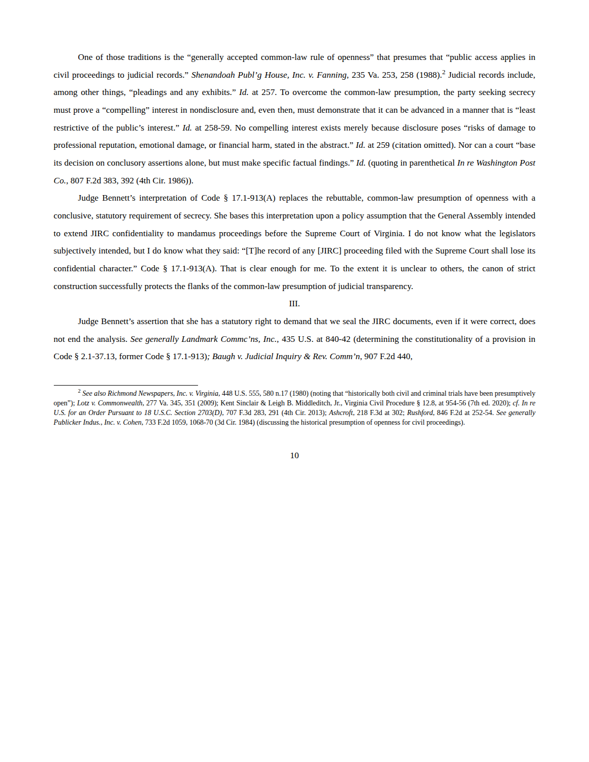One of those traditions is the “generally accepted common-law rule of openness” that presumes that “public access applies in civil proceedings to judicial records.” Shenandoah Publ’g House, Inc. v. Fanning, 235 Va. 253, 258 (1988).2 Judicial records include, among other things, “pleadings and any exhibits.” Id. at 257. To overcome the common-law presumption, the party seeking secrecy must prove a “compelling” interest in nondisclosure and, even then, must demonstrate that it can be advanced in a manner that is “least restrictive of the public’s interest.” Id. at 258-59. No compelling interest exists merely because disclosure poses “risks of damage to professional reputation, emotional damage, or financial harm, stated in the abstract.” Id. at 259 (citation omitted). Nor can a court “base its decision on conclusory assertions alone, but must make specific factual findings.” Id. (quoting in parenthetical In re Washington Post Co., 807 F.2d 383, 392 (4th Cir. 1986)).
Judge Bennett’s interpretation of Code § 17.1-913(A) replaces the rebuttable, common-law presumption of openness with a conclusive, statutory requirement of secrecy. She bases this interpretation upon a policy assumption that the General Assembly intended to extend JIRC confidentiality to mandamus proceedings before the Supreme Court of Virginia. I do not know what the legislators subjectively intended, but I do know what they said: “[T]he record of any [JIRC] proceeding filed with the Supreme Court shall lose its confidential character.” Code § 17.1-913(A). That is clear enough for me. To the extent it is unclear to others, the canon of strict construction successfully protects the flanks of the common-law presumption of judicial transparency.
III.
Judge Bennett’s assertion that she has a statutory right to demand that we seal the JIRC documents, even if it were correct, does not end the analysis. See generally Landmark Commc’ns, Inc., 435 U.S. at 840-42 (determining the constitutionality of a provision in Code § 2.1-37.13, former Code § 17.1-913); Baugh v. Judicial Inquiry & Rev. Comm’n, 907 F.2d 440,
2 See also Richmond Newspapers, Inc. v. Virginia, 448 U.S. 555, 580 n.17 (1980) (noting that “historically both civil and criminal trials have been presumptively open”); Lotz v. Commonwealth, 277 Va. 345, 351 (2009); Kent Sinclair & Leigh B. Middleditch, Jr., Virginia Civil Procedure § 12.8, at 954-56 (7th ed. 2020); cf. In re U.S. for an Order Pursuant to 18 U.S.C. Section 2703(D), 707 F.3d 283, 291 (4th Cir. 2013); Ashcroft, 218 F.3d at 302; Rushford, 846 F.2d at 252-54. See generally Publicker Indus., Inc. v. Cohen, 733 F.2d 1059, 1068-70 (3d Cir. 1984) (discussing the historical presumption of openness for civil proceedings).
10